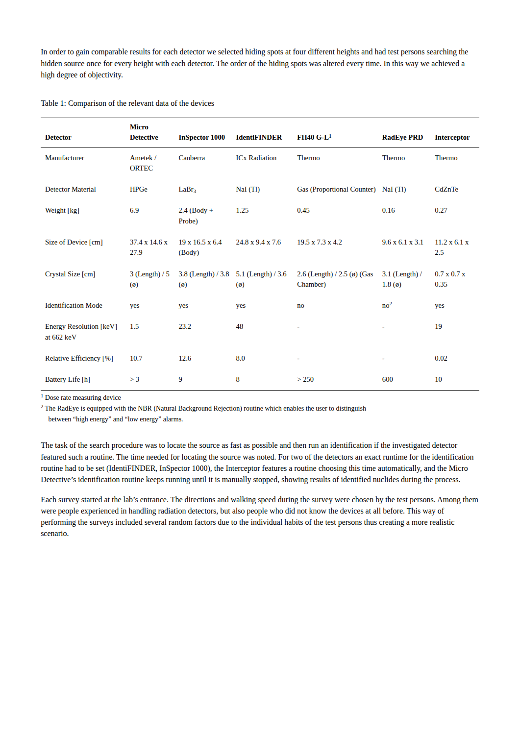In order to gain comparable results for each detector we selected hiding spots at four different heights and had test persons searching the hidden source once for every height with each detector. The order of the hiding spots was altered every time. In this way we achieved a high degree of objectivity.
Table 1: Comparison of the relevant data of the devices
| Detector | Micro Detective | InSpector 1000 | IdentiFINDER | FH40 G-L 1 | RadEye PRD | Interceptor |
| --- | --- | --- | --- | --- | --- | --- |
| Manufacturer | Ametek / ORTEC | Canberra | ICx Radiation | Thermo | Thermo | Thermo |
| Detector Material | HPGe | LaBr 3 | NaI (Tl) | Gas (Proportional Counter) | NaI (Tl) | CdZnTe |
| Weight [kg] | 6.9 | 2.4 (Body + Probe) | 1.25 | 0.45 | 0.16 | 0.27 |
| Size of Device [cm] | 37.4 x 14.6 x 27.9 | 19 x 16.5 x 6.4 (Body) | 24.8 x 9.4 x 7.6 | 19.5 x 7.3 x 4.2 | 9.6 x 6.1 x 3.1 | 11.2 x 6.1 x 2.5 |
| Crystal Size [cm] | 3 (Length) / 5 (ø) | 3.8 (Length) / 3.8 (ø) | 5.1 (Length) / 3.6 (ø) | 2.6 (Length) / 2.5 (ø) (Gas Chamber) | 3.1 (Length) / 1.8 (ø) | 0.7 x 0.7 x 0.35 |
| Identification Mode | yes | yes | yes | no | no 2 | yes |
| Energy Resolution [keV] at 662 keV | 1.5 | 23.2 | 48 | - | - | 19 |
| Relative Efficiency [%] | 10.7 | 12.6 | 8.0 | - | - | 0.02 |
| Battery Life [h] | > 3 | 9 | 8 | > 250 | 600 | 10 |
1 Dose rate measuring device
2 The RadEye is equipped with the NBR (Natural Background Rejection) routine which enables the user to distinguish
between “high energy” and “low energy” alarms.
The task of the search procedure was to locate the source as fast as possible and then run an identification if the investigated detector featured such a routine. The time needed for locating the source was noted. For two of the detectors an exact runtime for the identification routine had to be set (IdentiFINDER, InSpector 1000), the Interceptor features a routine choosing this time automatically, and the Micro Detective’s identification routine keeps running until it is manually stopped, showing results of identified nuclides during the process.
Each survey started at the lab’s entrance. The directions and walking speed during the survey were chosen by the test persons. Among them were people experienced in handling radiation detectors, but also people who did not know the devices at all before. This way of performing the surveys included several random factors due to the individual habits of the test persons thus creating a more realistic scenario.